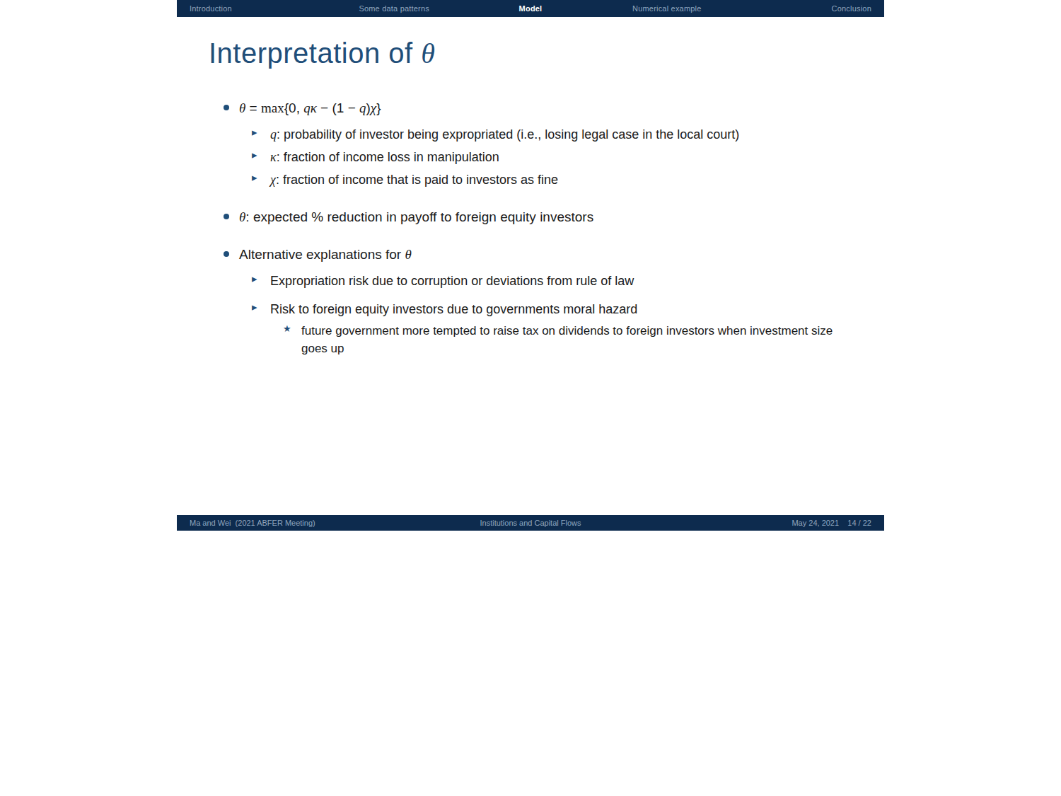Introduction Some data patterns Model Numerical example Conclusion
Interpretation of θ
θ = max{0, qκ − (1 − q)χ}
q: probability of investor being expropriated (i.e., losing legal case in the local court)
κ: fraction of income loss in manipulation
χ: fraction of income that is paid to investors as fine
θ: expected % reduction in payoff to foreign equity investors
Alternative explanations for θ
Expropriation risk due to corruption or deviations from rule of law
Risk to foreign equity investors due to governments moral hazard
future government more tempted to raise tax on dividends to foreign investors when investment size goes up
Ma and Wei (2021 ABFER Meeting) Institutions and Capital Flows May 24, 2021 14 / 22